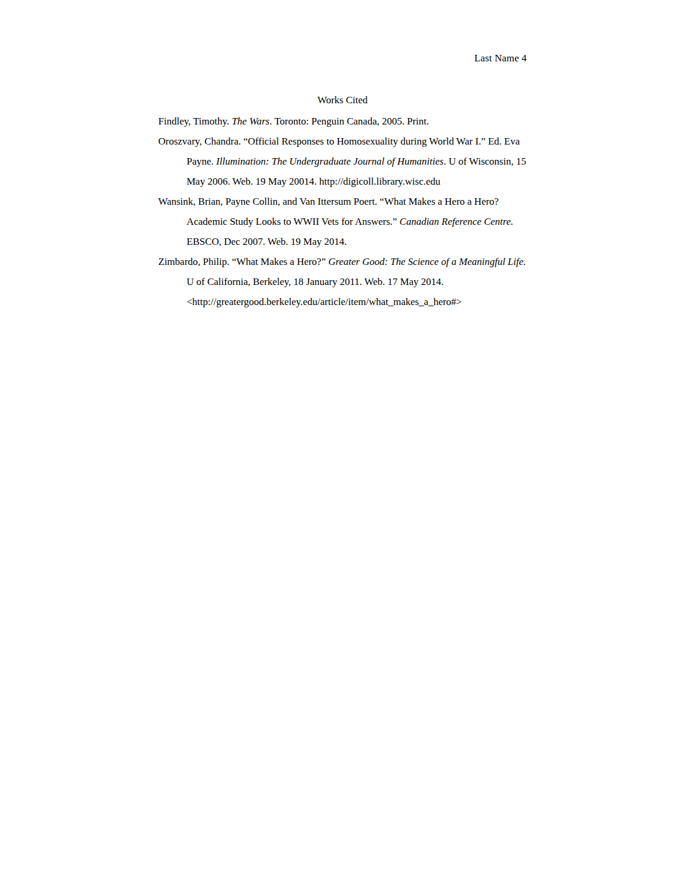Last Name 4
Works Cited
Findley, Timothy. The Wars. Toronto: Penguin Canada, 2005. Print.
Oroszvary, Chandra. “Official Responses to Homosexuality during World War I.” Ed. Eva Payne. Illumination: The Undergraduate Journal of Humanities. U of Wisconsin, 15 May 2006. Web. 19 May 20014. http://digicoll.library.wisc.edu
Wansink, Brian, Payne Collin, and Van Ittersum Poert. “What Makes a Hero a Hero? Academic Study Looks to WWII Vets for Answers.” Canadian Reference Centre. EBSCO, Dec 2007. Web. 19 May 2014.
Zimbardo, Philip. “What Makes a Hero?” Greater Good: The Science of a Meaningful Life. U of California, Berkeley, 18 January 2011. Web. 17 May 2014. <http://greatergood.berkeley.edu/article/item/what_makes_a_hero#>